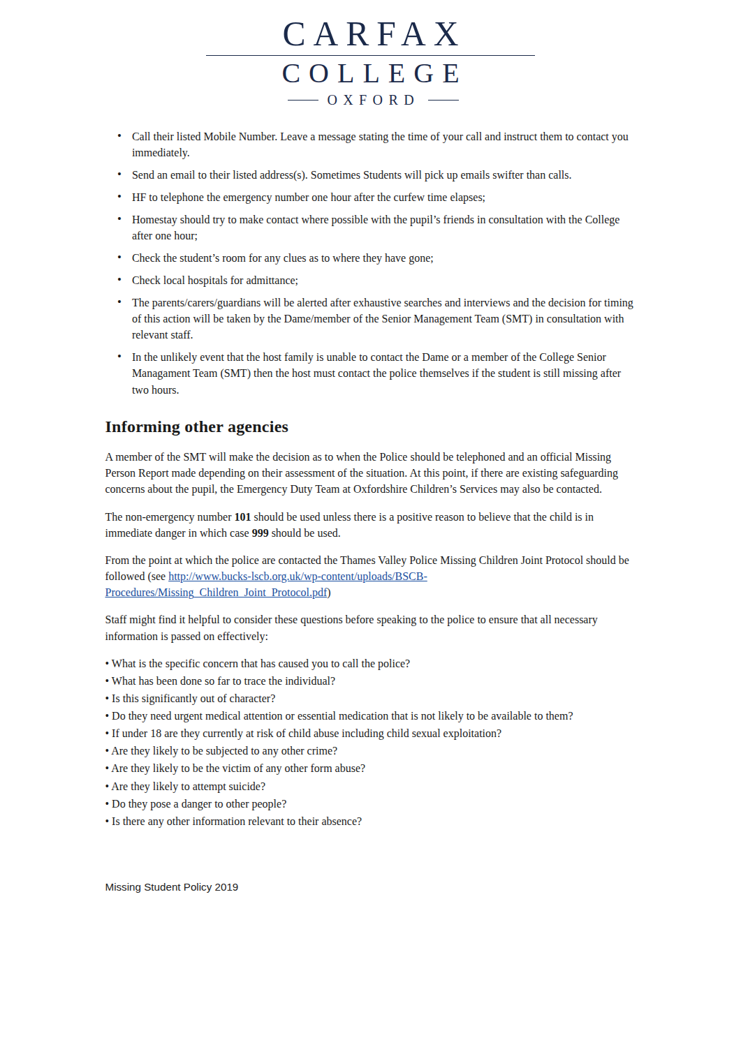CARFAX
COLLEGE
OXFORD
Call their listed Mobile Number. Leave a message stating the time of your call and instruct them to contact you immediately.
Send an email to their listed address(s). Sometimes Students will pick up emails swifter than calls.
HF to telephone the emergency number one hour after the curfew time elapses;
Homestay should try to make contact where possible with the pupil’s friends in consultation with the College after one hour;
Check the student’s room for any clues as to where they have gone;
Check local hospitals for admittance;
The parents/carers/guardians will be alerted after exhaustive searches and interviews and the decision for timing of this action will be taken by the Dame/member of the Senior Management Team (SMT) in consultation with relevant staff.
In the unlikely event that the host family is unable to contact the Dame or a member of the College Senior Managament Team (SMT) then the host must contact the police themselves if the student is still missing after two hours.
Informing other agencies
A member of the SMT will make the decision as to when the Police should be telephoned and an official Missing Person Report made depending on their assessment of the situation. At this point, if there are existing safeguarding concerns about the pupil, the Emergency Duty Team at Oxfordshire Children’s Services may also be contacted.
The non-emergency number 101 should be used unless there is a positive reason to believe that the child is in immediate danger in which case 999 should be used.
From the point at which the police are contacted the Thames Valley Police Missing Children Joint Protocol should be followed (see http://www.bucks-lscb.org.uk/wp-content/uploads/BSCB-Procedures/Missing_Children_Joint_Protocol.pdf)
Staff might find it helpful to consider these questions before speaking to the police to ensure that all necessary information is passed on effectively:
• What is the specific concern that has caused you to call the police?
• What has been done so far to trace the individual?
• Is this significantly out of character?
• Do they need urgent medical attention or essential medication that is not likely to be available to them?
• If under 18 are they currently at risk of child abuse including child sexual exploitation?
• Are they likely to be subjected to any other crime?
• Are they likely to be the victim of any other form abuse?
• Are they likely to attempt suicide?
• Do they pose a danger to other people?
• Is there any other information relevant to their absence?
Missing Student Policy 2019